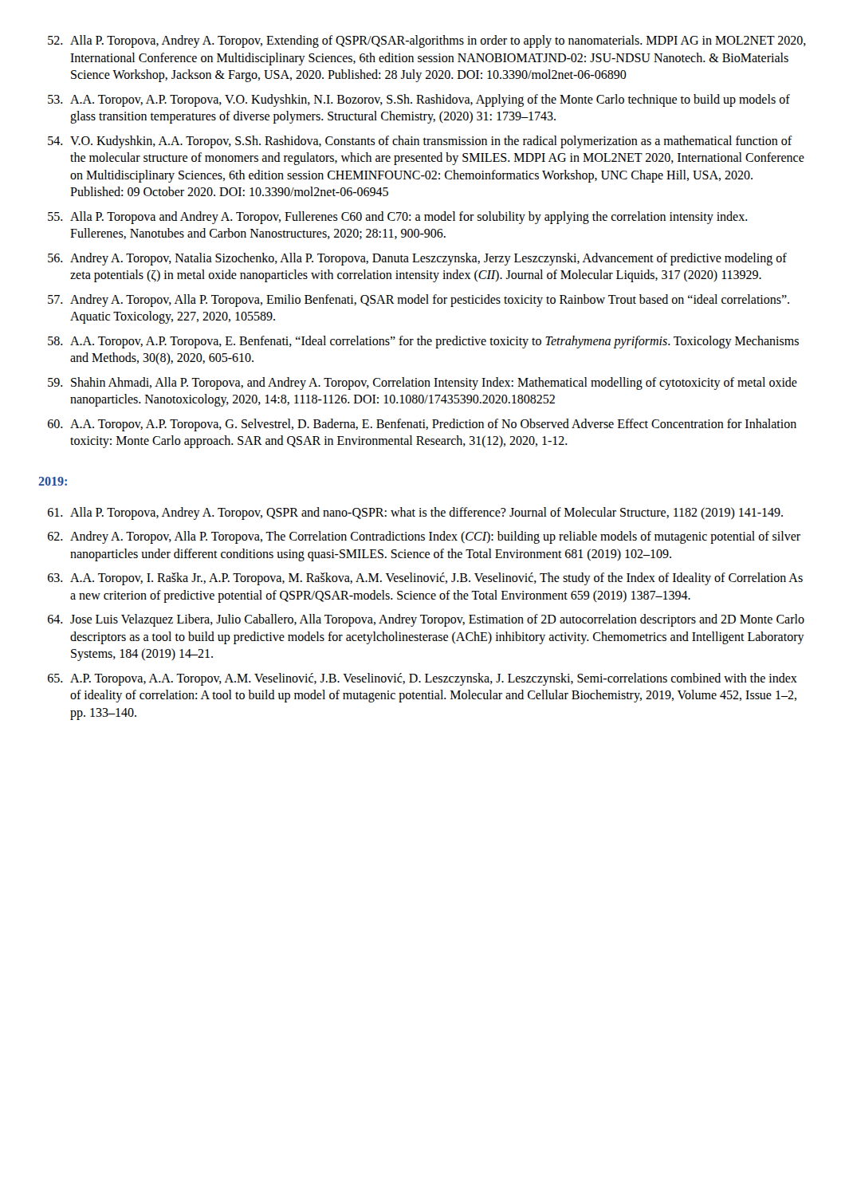Alla P. Toropova, Andrey A. Toropov, Extending of QSPR/QSAR-algorithms in order to apply to nanomaterials. MDPI AG in MOL2NET 2020, International Conference on Multidisciplinary Sciences, 6th edition session NANOBIOMATJND-02: JSU-NDSU Nanotech. & BioMaterials Science Workshop, Jackson & Fargo, USA, 2020. Published: 28 July 2020. DOI: 10.3390/mol2net-06-06890
A.A. Toropov, A.P. Toropova, V.O. Kudyshkin, N.I. Bozorov, S.Sh. Rashidova, Applying of the Monte Carlo technique to build up models of glass transition temperatures of diverse polymers. Structural Chemistry, (2020) 31: 1739–1743.
V.O. Kudyshkin, A.A. Toropov, S.Sh. Rashidova, Constants of chain transmission in the radical polymerization as a mathematical function of the molecular structure of monomers and regulators, which are presented by SMILES. MDPI AG in MOL2NET 2020, International Conference on Multidisciplinary Sciences, 6th edition session CHEMINFOUNC-02: Chemoinformatics Workshop, UNC Chape Hill, USA, 2020. Published: 09 October 2020. DOI: 10.3390/mol2net-06-06945
Alla P. Toropova and Andrey A. Toropov, Fullerenes C60 and C70: a model for solubility by applying the correlation intensity index. Fullerenes, Nanotubes and Carbon Nanostructures, 2020; 28:11, 900-906.
Andrey A. Toropov, Natalia Sizochenko, Alla P. Toropova, Danuta Leszczynska, Jerzy Leszczynski, Advancement of predictive modeling of zeta potentials (ζ) in metal oxide nanoparticles with correlation intensity index (CII). Journal of Molecular Liquids, 317 (2020) 113929.
Andrey A. Toropov, Alla P. Toropova, Emilio Benfenati, QSAR model for pesticides toxicity to Rainbow Trout based on “ideal correlations”. Aquatic Toxicology, 227, 2020, 105589.
A.A. Toropov, A.P. Toropova, E. Benfenati, “Ideal correlations” for the predictive toxicity to Tetrahymena pyriformis. Toxicology Mechanisms and Methods, 30(8), 2020, 605-610.
Shahin Ahmadi, Alla P. Toropova, and Andrey A. Toropov, Correlation Intensity Index: Mathematical modelling of cytotoxicity of metal oxide nanoparticles. Nanotoxicology, 2020, 14:8, 1118-1126. DOI: 10.1080/17435390.2020.1808252
A.A. Toropov, A.P. Toropova, G. Selvestrel, D. Baderna, E. Benfenati, Prediction of No Observed Adverse Effect Concentration for Inhalation toxicity: Monte Carlo approach. SAR and QSAR in Environmental Research, 31(12), 2020, 1-12.
2019:
Alla P. Toropova, Andrey A. Toropov, QSPR and nano-QSPR: what is the difference? Journal of Molecular Structure, 1182 (2019) 141-149.
Andrey A. Toropov, Alla P. Toropova, The Correlation Contradictions Index (CCI): building up reliable models of mutagenic potential of silver nanoparticles under different conditions using quasi-SMILES. Science of the Total Environment 681 (2019) 102–109.
A.A. Toropov, I. Raška Jr., A.P. Toropova, M. Raškova, A.M. Veselinović, J.B. Veselinović, The study of the Index of Ideality of Correlation As a new criterion of predictive potential of QSPR/QSAR-models. Science of the Total Environment 659 (2019) 1387–1394.
Jose Luis Velazquez Libera, Julio Caballero, Alla Toropova, Andrey Toropov, Estimation of 2D autocorrelation descriptors and 2D Monte Carlo descriptors as a tool to build up predictive models for acetylcholinesterase (AChE) inhibitory activity. Chemometrics and Intelligent Laboratory Systems, 184 (2019) 14–21.
A.P. Toropova, A.A. Toropov, A.M. Veselinović, J.B. Veselinović, D. Leszczynska, J. Leszczynski, Semi-correlations combined with the index of ideality of correlation: A tool to build up model of mutagenic potential. Molecular and Cellular Biochemistry, 2019, Volume 452, Issue 1–2, pp. 133–140.